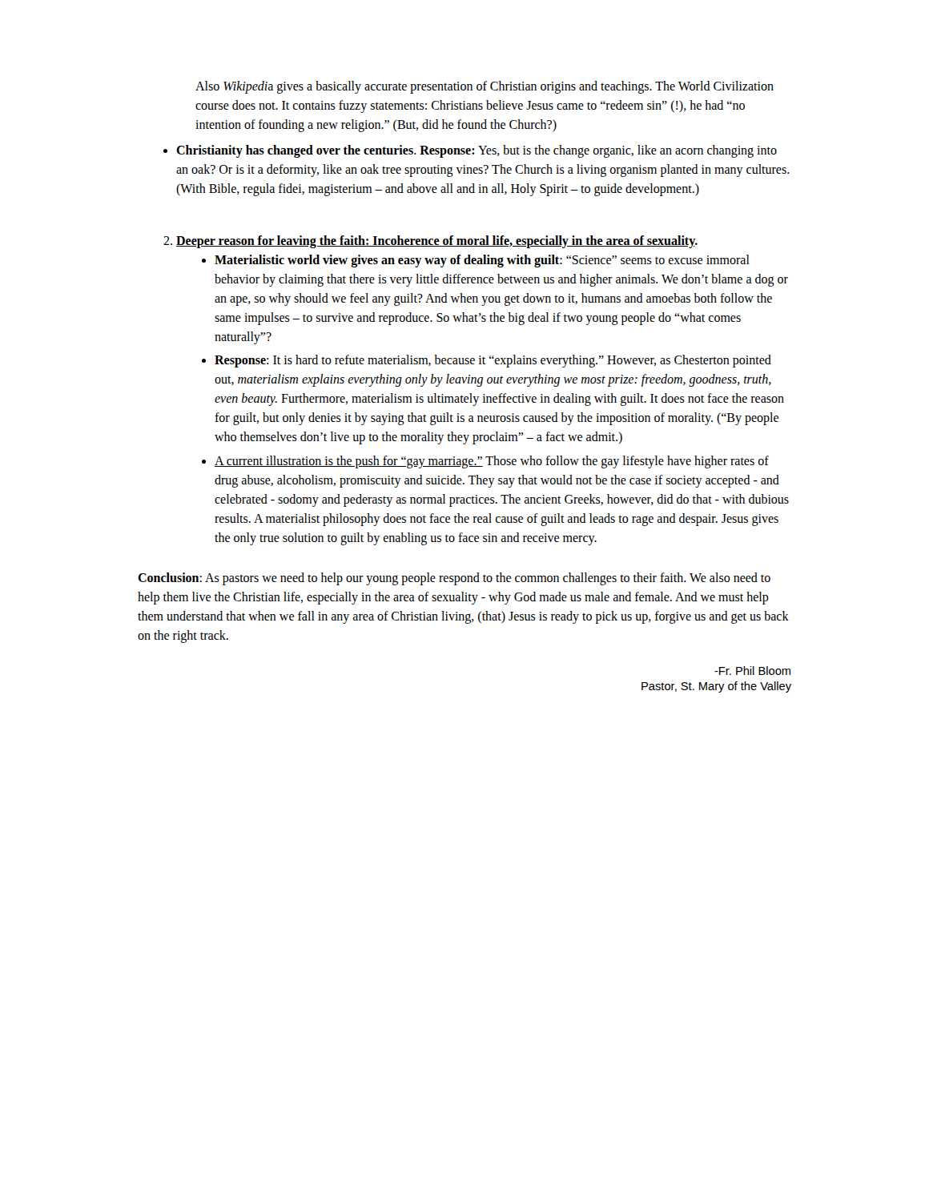Also Wikipedia gives a basically accurate presentation of Christian origins and teachings. The World Civilization course does not. It contains fuzzy statements: Christians believe Jesus came to “redeem sin” (!), he had “no intention of founding a new religion.” (But, did he found the Church?)
Christianity has changed over the centuries. Response: Yes, but is the change organic, like an acorn changing into an oak? Or is it a deformity, like an oak tree sprouting vines? The Church is a living organism planted in many cultures. (With Bible, regula fidei, magisterium – and above all and in all, Holy Spirit – to guide development.)
Deeper reason for leaving the faith: Incoherence of moral life, especially in the area of sexuality.
Materialistic world view gives an easy way of dealing with guilt: “Science” seems to excuse immoral behavior by claiming that there is very little difference between us and higher animals. We don’t blame a dog or an ape, so why should we feel any guilt? And when you get down to it, humans and amoebas both follow the same impulses – to survive and reproduce. So what’s the big deal if two young people do “what comes naturally”?
Response: It is hard to refute materialism, because it “explains everything.” However, as Chesterton pointed out, materialism explains everything only by leaving out everything we most prize: freedom, goodness, truth, even beauty. Furthermore, materialism is ultimately ineffective in dealing with guilt. It does not face the reason for guilt, but only denies it by saying that guilt is a neurosis caused by the imposition of morality. (“By people who themselves don’t live up to the morality they proclaim” – a fact we admit.)
A current illustration is the push for “gay marriage.” Those who follow the gay lifestyle have higher rates of drug abuse, alcoholism, promiscuity and suicide. They say that would not be the case if society accepted - and celebrated - sodomy and pederasty as normal practices. The ancient Greeks, however, did do that - with dubious results. A materialist philosophy does not face the real cause of guilt and leads to rage and despair. Jesus gives the only true solution to guilt by enabling us to face sin and receive mercy.
Conclusion: As pastors we need to help our young people respond to the common challenges to their faith. We also need to help them live the Christian life, especially in the area of sexuality - why God made us male and female. And we must help them understand that when we fall in any area of Christian living, (that) Jesus is ready to pick us up, forgive us and get us back on the right track.
-Fr. Phil Bloom
Pastor, St. Mary of the Valley